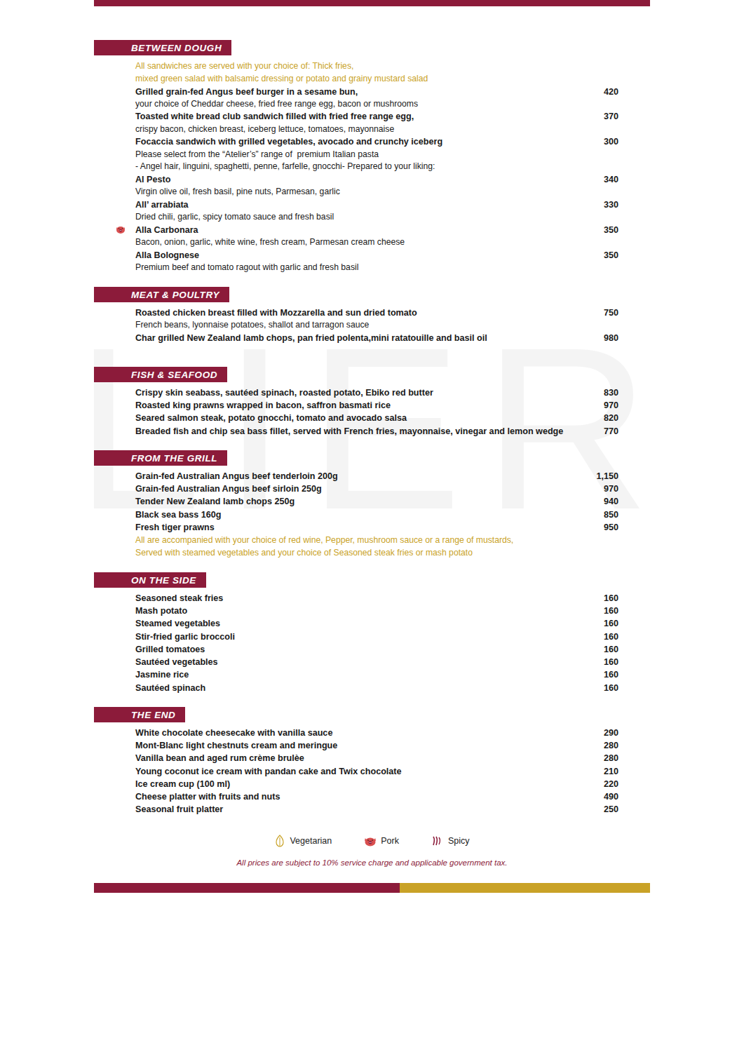LIER
BETWEEN DOUGH
All sandwiches are served with your choice of: Thick fries,
mixed green salad with balsamic dressing or potato and grainy mustard salad
Grilled grain-fed Angus beef burger in a sesame bun,
420
your choice of Cheddar cheese, fried free range egg, bacon or mushrooms
Toasted white bread club sandwich filled with fried free range egg,
370
crispy bacon, chicken breast, iceberg lettuce, tomatoes, mayonnaise
Focaccia sandwich with grilled vegetables, avocado and crunchy iceberg
300
Please select from the “Atelier’s” range of premium Italian pasta
- Angel hair, linguini, spaghetti, penne, farfelle, gnocchi- Prepared to your liking:
Al Pesto
340
Virgin olive oil, fresh basil, pine nuts, Parmesan, garlic
All’ arrabiata
330
Dried chili, garlic, spicy tomato sauce and fresh basil
Alla Carbonara
350
Bacon, onion, garlic, white wine, fresh cream, Parmesan cream cheese
Alla Bolognese
350
Premium beef and tomato ragout with garlic and fresh basil
MEAT & POULTRY
Roasted chicken breast filled with Mozzarella and sun dried tomato
750
French beans, lyonnaise potatoes, shallot and tarragon sauce
Char grilled New Zealand lamb chops, pan fried polenta,mini ratatouille and basil oil
980
FISH & SEAFOOD
Crispy skin seabass, sautéed spinach, roasted potato, Ebiko red butter
830
Roasted king prawns wrapped in bacon, saffron basmati rice
970
Seared salmon steak, potato gnocchi, tomato and avocado salsa
820
Breaded fish and chip sea bass fillet, served with French fries, mayonnaise, vinegar and lemon wedge
770
FROM THE GRILL
Grain-fed Australian Angus beef tenderloin 200g
1,150
Grain-fed Australian Angus beef sirloin 250g
970
Tender New Zealand lamb chops 250g
940
Black sea bass 160g
850
Fresh tiger prawns
950
All are accompanied with your choice of red wine, Pepper, mushroom sauce or a range of mustards,
Served with steamed vegetables and your choice of Seasoned steak fries or mash potato
ON THE SIDE
Seasoned steak fries
160
Mash potato
160
Steamed vegetables
160
Stir-fried garlic broccoli
160
Grilled tomatoes
160
Sautéed vegetables
160
Jasmine rice
160
Sautéed spinach
160
THE END
White chocolate cheesecake with vanilla sauce
290
Mont-Blanc light chestnuts cream and meringue
280
Vanilla bean and aged rum crème brulèe
280
Young coconut ice cream with pandan cake and Twix chocolate
210
Ice cream cup (100 ml)
220
Cheese platter with fruits and nuts
490
Seasonal fruit platter
250
Vegetarian
Pork
Spicy
All prices are subject to 10% service charge and applicable government tax.